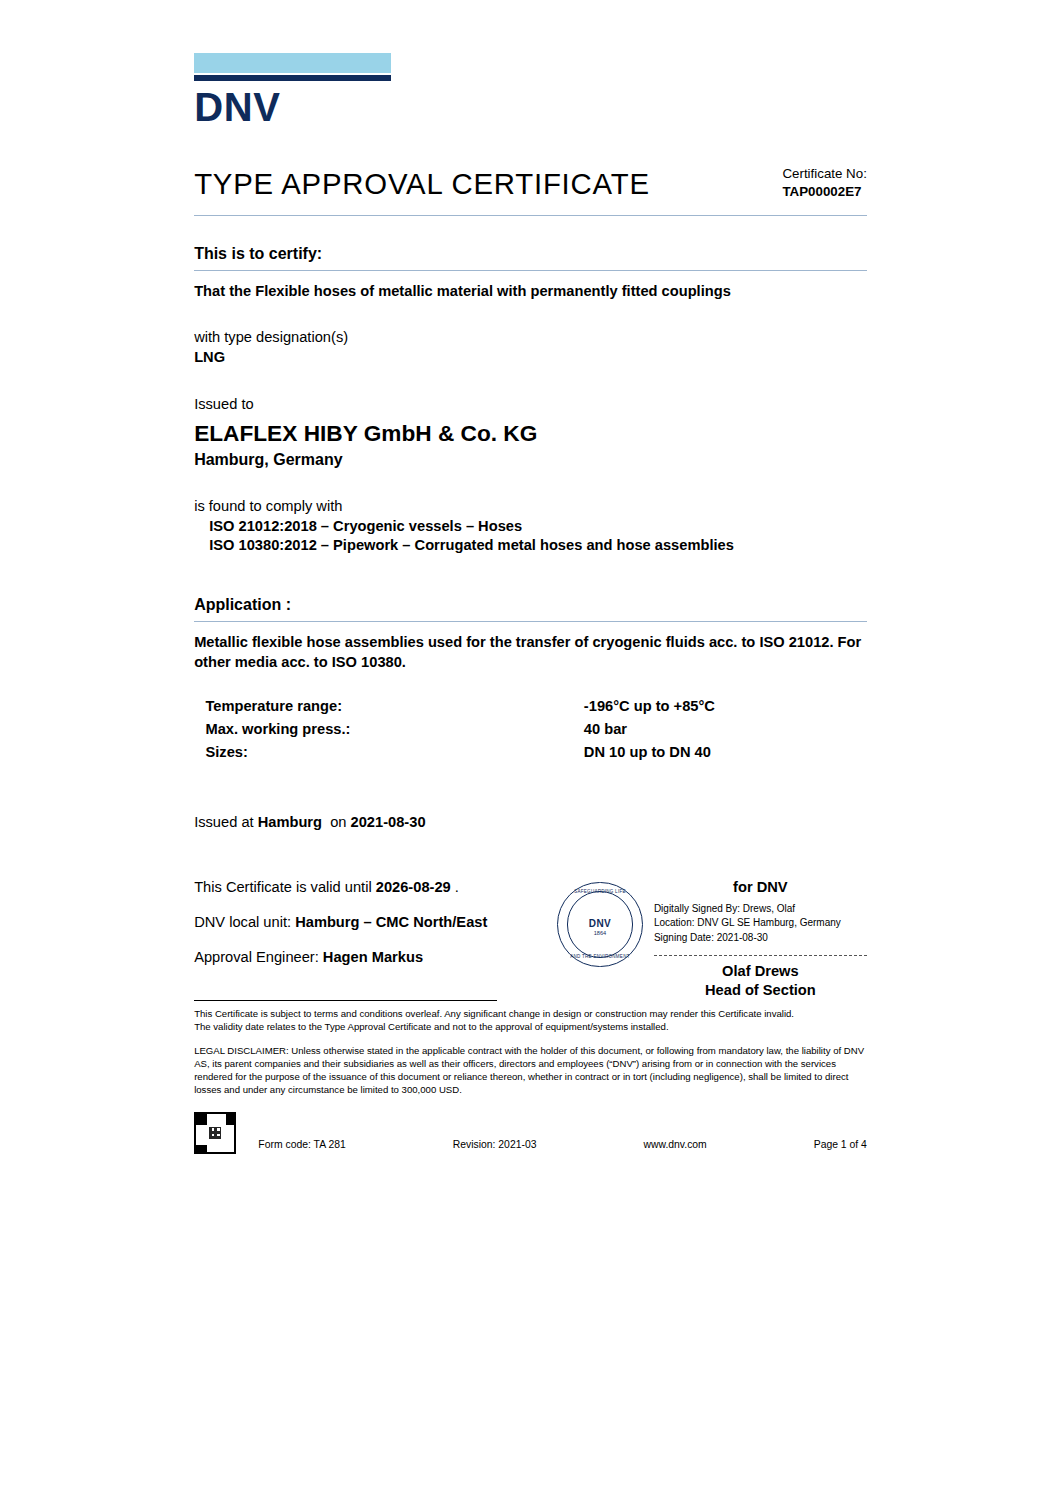DNV
TYPE APPROVAL CERTIFICATE
Certificate No:
TAP00002E7
This is to certify:
That the Flexible hoses of metallic material with permanently fitted couplings
with type designation(s)
LNG
Issued to
ELAFLEX HIBY GmbH & Co. KG
Hamburg, Germany
is found to comply with
ISO 21012:2018 – Cryogenic vessels – Hoses
ISO 10380:2012 – Pipework – Corrugated metal hoses and hose assemblies
Application :
Metallic flexible hose assemblies used for the transfer of cryogenic fluids acc. to ISO 21012. For other media acc. to ISO 10380.
| Temperature range: | -196°C up to +85°C |
| Max. working press.: | 40 bar |
| Sizes: | DN 10 up to DN 40 |
Issued at Hamburg on 2021-08-30
This Certificate is valid until 2026-08-29 .
DNV local unit: Hamburg – CMC North/East
Approval Engineer: Hagen Markus
SAFEGUARDING LIFE
DNV
1864
AND THE ENVIRONMENT
for DNV
Digitally Signed By: Drews, Olaf
Location: DNV GL SE Hamburg, Germany
Signing Date: 2021-08-30
Olaf Drews
Head of Section
This Certificate is subject to terms and conditions overleaf. Any significant change in design or construction may render this Certificate invalid.
The validity date relates to the Type Approval Certificate and not to the approval of equipment/systems installed.
LEGAL DISCLAIMER: Unless otherwise stated in the applicable contract with the holder of this document, or following from mandatory law, the liability of DNV AS, its parent companies and their subsidiaries as well as their officers, directors and employees (“DNV”) arising from or in connection with the services rendered for the purpose of the issuance of this document or reliance thereon, whether in contract or in tort (including negligence), shall be limited to direct losses and under any circumstance be limited to 300,000 USD.
Form code: TA 281 Revision: 2021-03 www.dnv.com Page 1 of 4